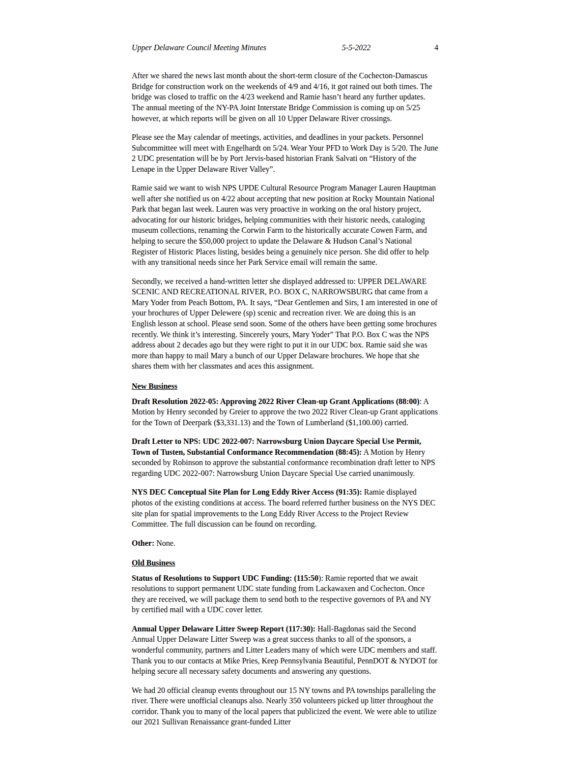Upper Delaware Council Meeting Minutes
5-5-2022
4
After we shared the news last month about the short-term closure of the Cochecton-Damascus Bridge for construction work on the weekends of 4/9 and 4/16, it got rained out both times. The bridge was closed to traffic on the 4/23 weekend and Ramie hasn’t heard any further updates. The annual meeting of the NY-PA Joint Interstate Bridge Commission is coming up on 5/25 however, at which reports will be given on all 10 Upper Delaware River crossings.
Please see the May calendar of meetings, activities, and deadlines in your packets. Personnel Subcommittee will meet with Engelhardt on 5/24. Wear Your PFD to Work Day is 5/20. The June 2 UDC presentation will be by Port Jervis-based historian Frank Salvati on “History of the Lenape in the Upper Delaware River Valley”.
Ramie said we want to wish NPS UPDE Cultural Resource Program Manager Lauren Hauptman well after she notified us on 4/22 about accepting that new position at Rocky Mountain National Park that began last week. Lauren was very proactive in working on the oral history project, advocating for our historic bridges, helping communities with their historic needs, cataloging museum collections, renaming the Corwin Farm to the historically accurate Cowen Farm, and helping to secure the $50,000 project to update the Delaware & Hudson Canal’s National Register of Historic Places listing, besides being a genuinely nice person. She did offer to help with any transitional needs since her Park Service email will remain the same.
Secondly, we received a hand-written letter she displayed addressed to: UPPER DELAWARE SCENIC AND RECREATIONAL RIVER, P.O. BOX C, NARROWSBURG that came from a Mary Yoder from Peach Bottom, PA. It says, “Dear Gentlemen and Sirs, I am interested in one of your brochures of Upper Delewere (sp) scenic and recreation river. We are doing this is an English lesson at school. Please send soon. Some of the others have been getting some brochures recently. We think it’s interesting. Sincerely yours, Mary Yoder” That P.O. Box C was the NPS address about 2 decades ago but they were right to put it in our UDC box. Ramie said she was more than happy to mail Mary a bunch of our Upper Delaware brochures. We hope that she shares them with her classmates and aces this assignment.
New Business
Draft Resolution 2022-05: Approving 2022 River Clean-up Grant Applications (88:00): A Motion by Henry seconded by Greier to approve the two 2022 River Clean-up Grant applications for the Town of Deerpark ($3,331.13) and the Town of Lumberland ($1,100.00) carried.
Draft Letter to NPS: UDC 2022-007: Narrowsburg Union Daycare Special Use Permit, Town of Tusten, Substantial Conformance Recommendation (88:45): A Motion by Henry seconded by Robinson to approve the substantial conformance recombination draft letter to NPS regarding UDC 2022-007: Narrowsburg Union Daycare Special Use carried unanimously.
NYS DEC Conceptual Site Plan for Long Eddy River Access (91:35): Ramie displayed photos of the existing conditions at access. The board referred further business on the NYS DEC site plan for spatial improvements to the Long Eddy River Access to the Project Review Committee. The full discussion can be found on recording.
Other: None.
Old Business
Status of Resolutions to Support UDC Funding: (115:50): Ramie reported that we await resolutions to support permanent UDC state funding from Lackawaxen and Cochecton. Once they are received, we will package them to send both to the respective governors of PA and NY by certified mail with a UDC cover letter.
Annual Upper Delaware Litter Sweep Report (117:30): Hall-Bagdonas said the Second Annual Upper Delaware Litter Sweep was a great success thanks to all of the sponsors, a wonderful community, partners and Litter Leaders many of which were UDC members and staff. Thank you to our contacts at Mike Pries, Keep Pennsylvania Beautiful, PennDOT & NYDOT for helping secure all necessary safety documents and answering any questions.
We had 20 official cleanup events throughout our 15 NY towns and PA townships paralleling the river. There were unofficial cleanups also. Nearly 350 volunteers picked up litter throughout the corridor. Thank you to many of the local papers that publicized the event. We were able to utilize our 2021 Sullivan Renaissance grant-funded Litter